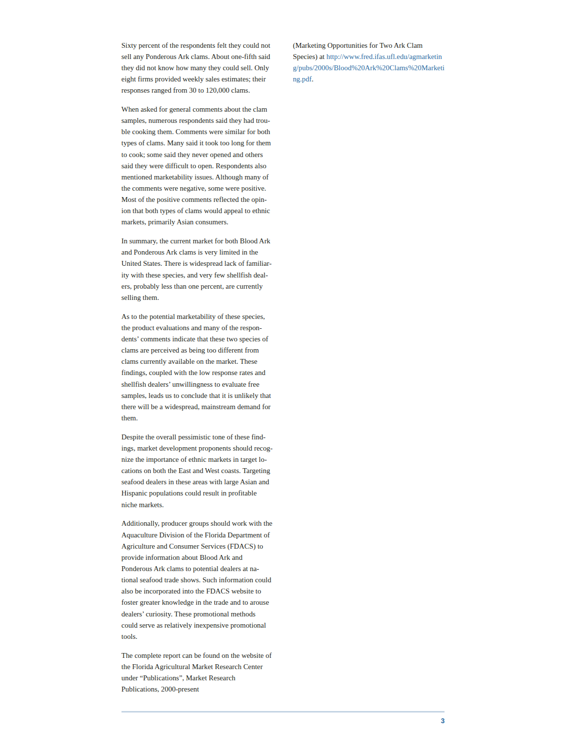Sixty percent of the respondents felt they could not sell any Ponderous Ark clams. About one-fifth said they did not know how many they could sell. Only eight firms provided weekly sales estimates; their responses ranged from 30 to 120,000 clams.
When asked for general comments about the clam samples, numerous respondents said they had trouble cooking them. Comments were similar for both types of clams. Many said it took too long for them to cook; some said they never opened and others said they were difficult to open. Respondents also mentioned marketability issues. Although many of the comments were negative, some were positive. Most of the positive comments reflected the opinion that both types of clams would appeal to ethnic markets, primarily Asian consumers.
In summary, the current market for both Blood Ark and Ponderous Ark clams is very limited in the United States. There is widespread lack of familiarity with these species, and very few shellfish dealers, probably less than one percent, are currently selling them.
As to the potential marketability of these species, the product evaluations and many of the respondents’ comments indicate that these two species of clams are perceived as being too different from clams currently available on the market. These findings, coupled with the low response rates and shellfish dealers’ unwillingness to evaluate free samples, leads us to conclude that it is unlikely that there will be a widespread, mainstream demand for them.
Despite the overall pessimistic tone of these findings, market development proponents should recognize the importance of ethnic markets in target locations on both the East and West coasts. Targeting seafood dealers in these areas with large Asian and Hispanic populations could result in profitable niche markets.
Additionally, producer groups should work with the Aquaculture Division of the Florida Department of Agriculture and Consumer Services (FDACS) to provide information about Blood Ark and Ponderous Ark clams to potential dealers at national seafood trade shows. Such information could also be incorporated into the FDACS website to foster greater knowledge in the trade and to arouse dealers’ curiosity. These promotional methods could serve as relatively inexpensive promotional tools.
The complete report can be found on the website of the Florida Agricultural Market Research Center under “Publications”, Market Research Publications, 2000-present
(Marketing Opportunities for Two Ark Clam Species) at http://www.fred.ifas.ufl.edu/agmarketing/pubs/2000s/Blood%20Ark%20Clams%20Marketing.pdf.
3